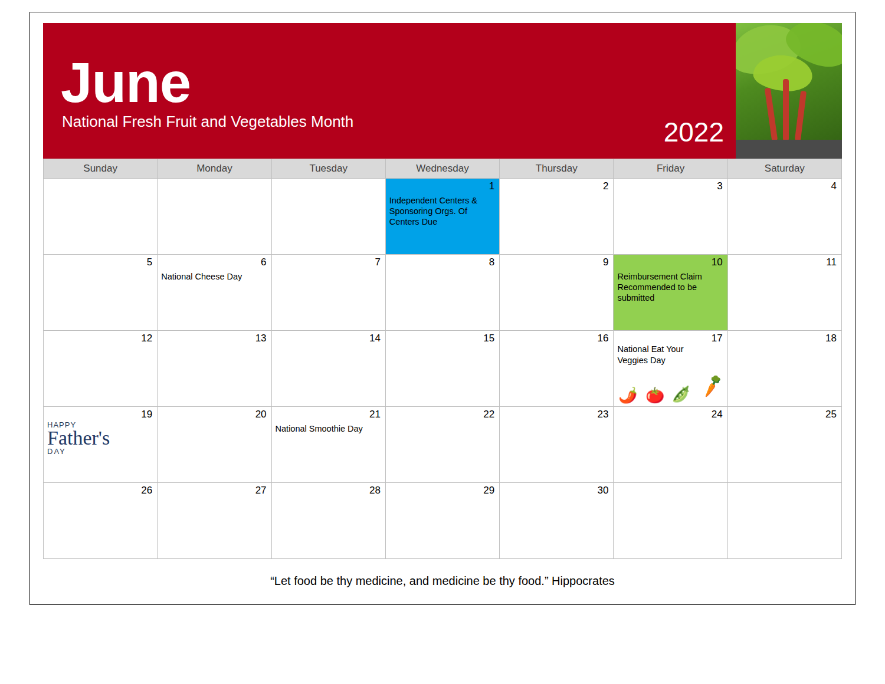June
National Fresh Fruit and Vegetables Month
2022
| Sunday | Monday | Tuesday | Wednesday | Thursday | Friday | Saturday |
| --- | --- | --- | --- | --- | --- | --- |
| | | | 1 Independent Centers & Sponsoring Orgs. Of Centers Due | 2 | 3 | 4 |
| 5 | 6 National Cheese Day | 7 | 8 | 9 | 10 Reimbursement Claim Recommended to be submitted | 11 |
| 12 | 13 | 14 | 15 | 16 | 17 National Eat Your Veggies Day 🌶️ 🍅 🫛 🥕 | 18 |
| 19 HAPPY Father's DAY | 20 | 21 National Smoothie Day | 22 | 23 | 24 | 25 |
| 26 | 27 | 28 | 29 | 30 | | |
“Let food be thy medicine, and medicine be thy food.” Hippocrates